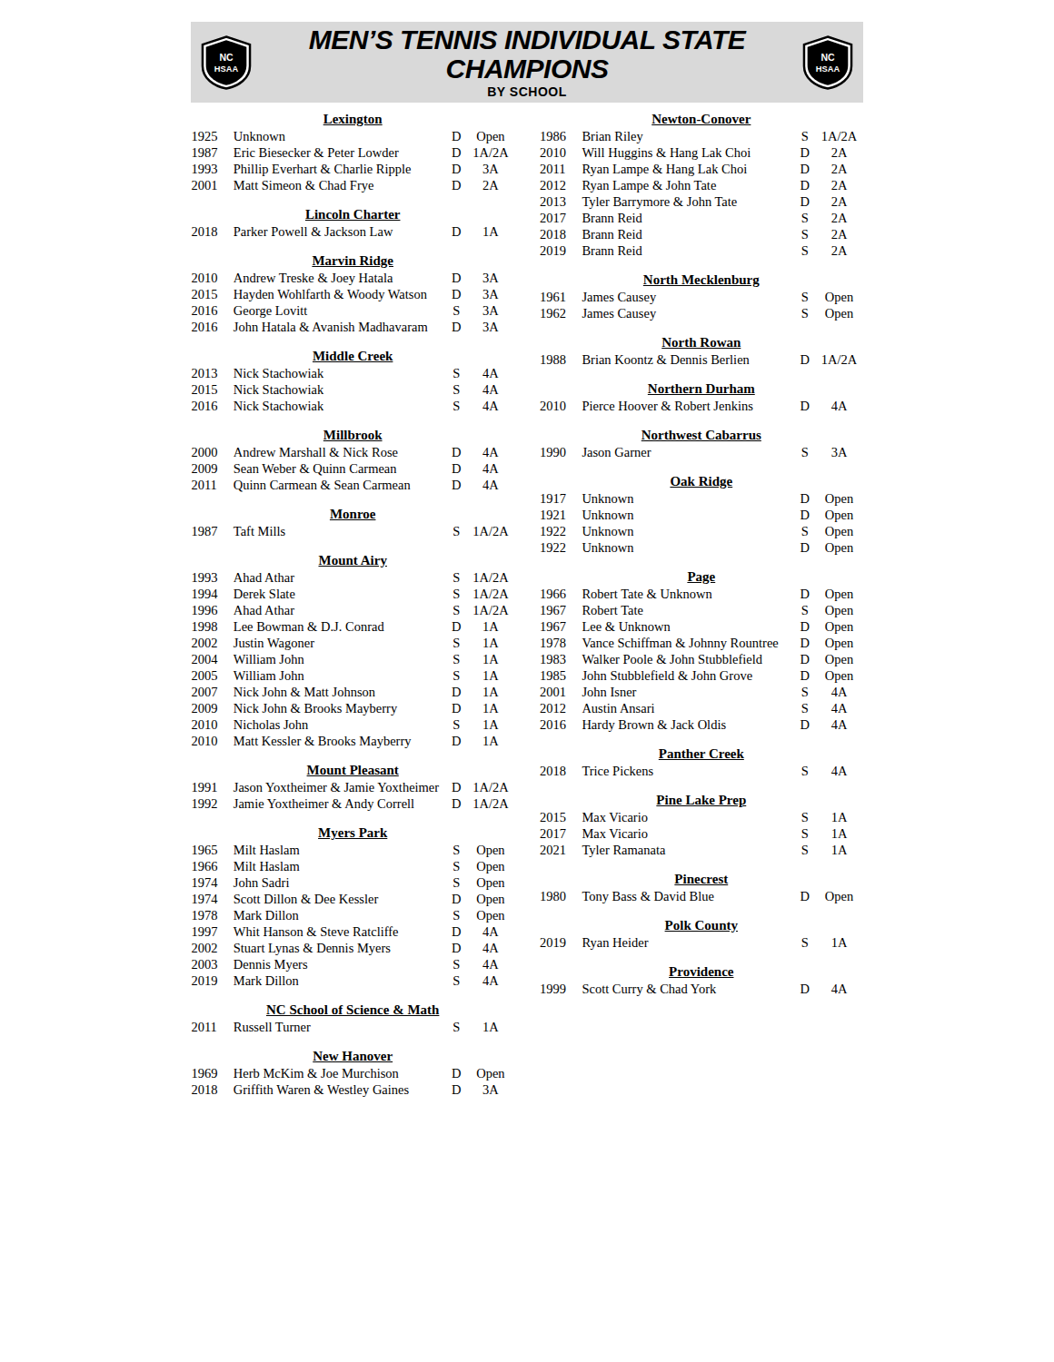NC HSAA
Men’s Tennis Individual State Champions
By School
NC HSAA
Lexington
| 1925 | Unknown | D | Open |
| 1987 | Eric Biesecker & Peter Lowder | D | 1A/2A |
| 1993 | Phillip Everhart & Charlie Ripple | D | 3A |
| 2001 | Matt Simeon & Chad Frye | D | 2A |
Lincoln Charter
| 2018 | Parker Powell & Jackson Law | D | 1A |
Marvin Ridge
| 2010 | Andrew Treske & Joey Hatala | D | 3A |
| 2015 | Hayden Wohlfarth & Woody Watson | D | 3A |
| 2016 | George Lovitt | S | 3A |
| 2016 | John Hatala & Avanish Madhavaram | D | 3A |
Middle Creek
| 2013 | Nick Stachowiak | S | 4A |
| 2015 | Nick Stachowiak | S | 4A |
| 2016 | Nick Stachowiak | S | 4A |
Millbrook
| 2000 | Andrew Marshall & Nick Rose | D | 4A |
| 2009 | Sean Weber & Quinn Carmean | D | 4A |
| 2011 | Quinn Carmean & Sean Carmean | D | 4A |
Monroe
| 1987 | Taft Mills | S | 1A/2A |
Mount Airy
| 1993 | Ahad Athar | S | 1A/2A |
| 1994 | Derek Slate | S | 1A/2A |
| 1996 | Ahad Athar | S | 1A/2A |
| 1998 | Lee Bowman & D.J. Conrad | D | 1A |
| 2002 | Justin Wagoner | S | 1A |
| 2004 | William John | S | 1A |
| 2005 | William John | S | 1A |
| 2007 | Nick John & Matt Johnson | D | 1A |
| 2009 | Nick John & Brooks Mayberry | D | 1A |
| 2010 | Nicholas John | S | 1A |
| 2010 | Matt Kessler & Brooks Mayberry | D | 1A |
Mount Pleasant
| 1991 | Jason Yoxtheimer & Jamie Yoxtheimer | D | 1A/2A |
| 1992 | Jamie Yoxtheimer & Andy Correll | D | 1A/2A |
Myers Park
| 1965 | Milt Haslam | S | Open |
| 1966 | Milt Haslam | S | Open |
| 1974 | John Sadri | S | Open |
| 1974 | Scott Dillon & Dee Kessler | D | Open |
| 1978 | Mark Dillon | S | Open |
| 1997 | Whit Hanson & Steve Ratcliffe | D | 4A |
| 2002 | Stuart Lynas & Dennis Myers | D | 4A |
| 2003 | Dennis Myers | S | 4A |
| 2019 | Mark Dillon | S | 4A |
NC School of Science & Math
| 2011 | Russell Turner | S | 1A |
New Hanover
| 1969 | Herb McKim & Joe Murchison | D | Open |
| 2018 | Griffith Waren & Westley Gaines | D | 3A |
Newton-Conover
| 1986 | Brian Riley | S | 1A/2A |
| 2010 | Will Huggins & Hang Lak Choi | D | 2A |
| 2011 | Ryan Lampe & Hang Lak Choi | D | 2A |
| 2012 | Ryan Lampe & John Tate | D | 2A |
| 2013 | Tyler Barrymore & John Tate | D | 2A |
| 2017 | Brann Reid | S | 2A |
| 2018 | Brann Reid | S | 2A |
| 2019 | Brann Reid | S | 2A |
North Mecklenburg
| 1961 | James Causey | S | Open |
| 1962 | James Causey | S | Open |
North Rowan
| 1988 | Brian Koontz & Dennis Berlien | D | 1A/2A |
Northern Durham
| 2010 | Pierce Hoover & Robert Jenkins | D | 4A |
Northwest Cabarrus
| 1990 | Jason Garner | S | 3A |
Oak Ridge
| 1917 | Unknown | D | Open |
| 1921 | Unknown | D | Open |
| 1922 | Unknown | S | Open |
| 1922 | Unknown | D | Open |
Page
| 1966 | Robert Tate & Unknown | D | Open |
| 1967 | Robert Tate | S | Open |
| 1967 | Lee & Unknown | D | Open |
| 1978 | Vance Schiffman & Johnny Rountree | D | Open |
| 1983 | Walker Poole & John Stubblefield | D | Open |
| 1985 | John Stubblefield & John Grove | D | Open |
| 2001 | John Isner | S | 4A |
| 2012 | Austin Ansari | S | 4A |
| 2016 | Hardy Brown & Jack Oldis | D | 4A |
Panther Creek
| 2018 | Trice Pickens | S | 4A |
Pine Lake Prep
| 2015 | Max Vicario | S | 1A |
| 2017 | Max Vicario | S | 1A |
| 2021 | Tyler Ramanata | S | 1A |
Pinecrest
| 1980 | Tony Bass & David Blue | D | Open |
Polk County
| 2019 | Ryan Heider | S | 1A |
Providence
| 1999 | Scott Curry & Chad York | D | 4A |